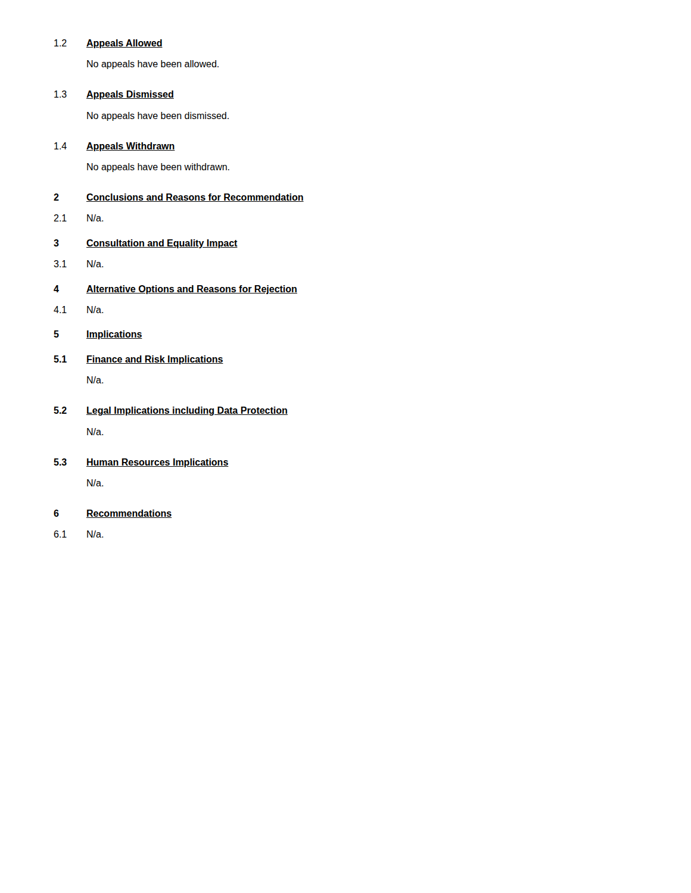1.2
Appeals Allowed
No appeals have been allowed.
1.3
Appeals Dismissed
No appeals have been dismissed.
1.4
Appeals Withdrawn
No appeals have been withdrawn.
2
Conclusions and Reasons for Recommendation
2.1
N/a.
3
Consultation and Equality Impact
3.1
N/a.
4
Alternative Options and Reasons for Rejection
4.1
N/a.
5
Implications
5.1
Finance and Risk Implications
N/a.
5.2
Legal Implications including Data Protection
N/a.
5.3
Human Resources Implications
N/a.
6
Recommendations
6.1
N/a.